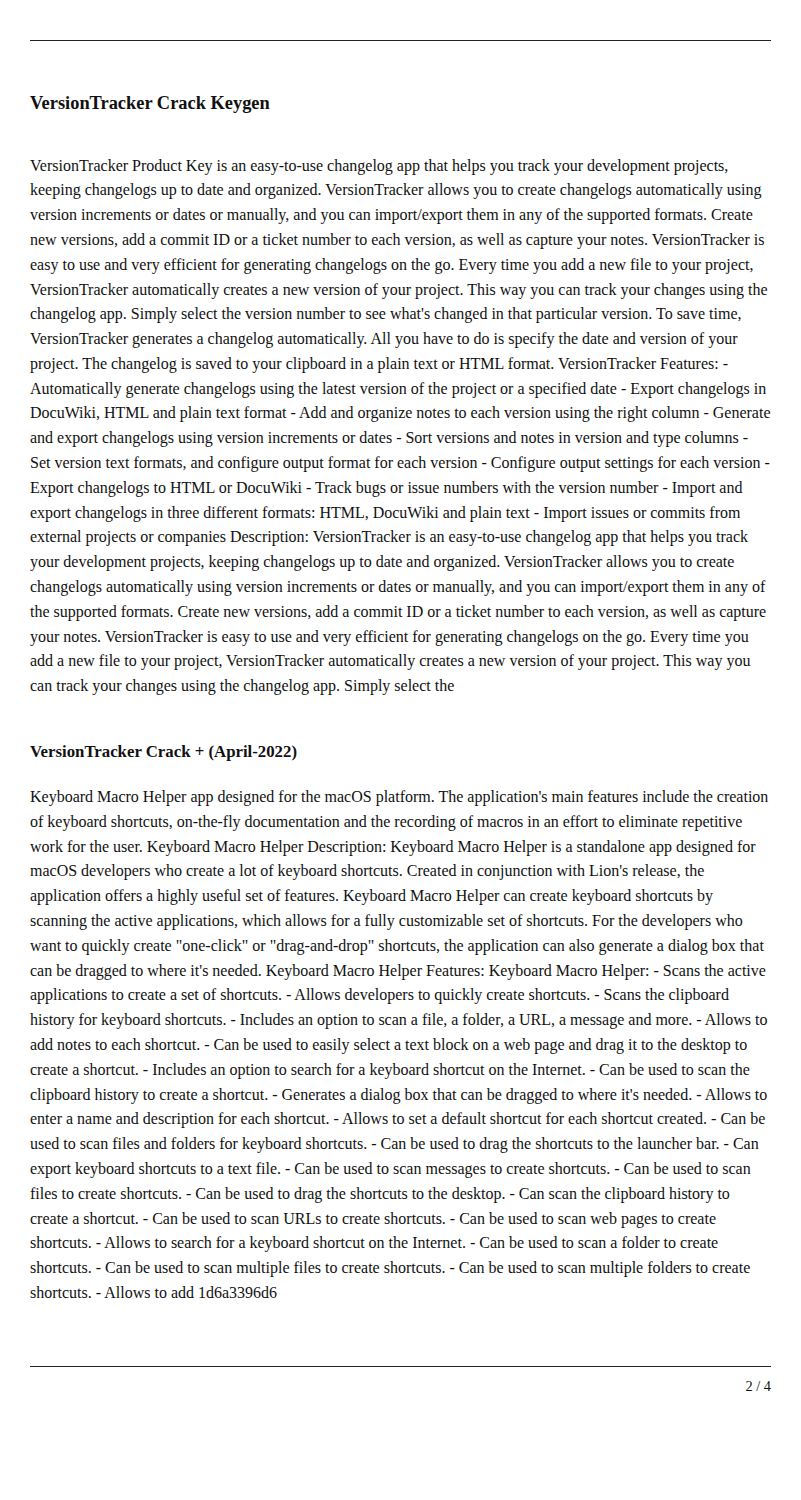VersionTracker Crack Keygen
VersionTracker Product Key is an easy-to-use changelog app that helps you track your development projects, keeping changelogs up to date and organized. VersionTracker allows you to create changelogs automatically using version increments or dates or manually, and you can import/export them in any of the supported formats. Create new versions, add a commit ID or a ticket number to each version, as well as capture your notes. VersionTracker is easy to use and very efficient for generating changelogs on the go. Every time you add a new file to your project, VersionTracker automatically creates a new version of your project. This way you can track your changes using the changelog app. Simply select the version number to see what's changed in that particular version. To save time, VersionTracker generates a changelog automatically. All you have to do is specify the date and version of your project. The changelog is saved to your clipboard in a plain text or HTML format. VersionTracker Features: - Automatically generate changelogs using the latest version of the project or a specified date - Export changelogs in DocuWiki, HTML and plain text format - Add and organize notes to each version using the right column - Generate and export changelogs using version increments or dates - Sort versions and notes in version and type columns - Set version text formats, and configure output format for each version - Configure output settings for each version - Export changelogs to HTML or DocuWiki - Track bugs or issue numbers with the version number - Import and export changelogs in three different formats: HTML, DocuWiki and plain text - Import issues or commits from external projects or companies Description: VersionTracker is an easy-to-use changelog app that helps you track your development projects, keeping changelogs up to date and organized. VersionTracker allows you to create changelogs automatically using version increments or dates or manually, and you can import/export them in any of the supported formats. Create new versions, add a commit ID or a ticket number to each version, as well as capture your notes. VersionTracker is easy to use and very efficient for generating changelogs on the go. Every time you add a new file to your project, VersionTracker automatically creates a new version of your project. This way you can track your changes using the changelog app. Simply select the
VersionTracker Crack + (April-2022)
Keyboard Macro Helper app designed for the macOS platform. The application's main features include the creation of keyboard shortcuts, on-the-fly documentation and the recording of macros in an effort to eliminate repetitive work for the user. Keyboard Macro Helper Description: Keyboard Macro Helper is a standalone app designed for macOS developers who create a lot of keyboard shortcuts. Created in conjunction with Lion's release, the application offers a highly useful set of features. Keyboard Macro Helper can create keyboard shortcuts by scanning the active applications, which allows for a fully customizable set of shortcuts. For the developers who want to quickly create "one-click" or "drag-and-drop" shortcuts, the application can also generate a dialog box that can be dragged to where it's needed. Keyboard Macro Helper Features: Keyboard Macro Helper: - Scans the active applications to create a set of shortcuts. - Allows developers to quickly create shortcuts. - Scans the clipboard history for keyboard shortcuts. - Includes an option to scan a file, a folder, a URL, a message and more. - Allows to add notes to each shortcut. - Can be used to easily select a text block on a web page and drag it to the desktop to create a shortcut. - Includes an option to search for a keyboard shortcut on the Internet. - Can be used to scan the clipboard history to create a shortcut. - Generates a dialog box that can be dragged to where it's needed. - Allows to enter a name and description for each shortcut. - Allows to set a default shortcut for each shortcut created. - Can be used to scan files and folders for keyboard shortcuts. - Can be used to drag the shortcuts to the launcher bar. - Can export keyboard shortcuts to a text file. - Can be used to scan messages to create shortcuts. - Can be used to scan files to create shortcuts. - Can be used to drag the shortcuts to the desktop. - Can scan the clipboard history to create a shortcut. - Can be used to scan URLs to create shortcuts. - Can be used to scan web pages to create shortcuts. - Allows to search for a keyboard shortcut on the Internet. - Can be used to scan a folder to create shortcuts. - Can be used to scan multiple files to create shortcuts. - Can be used to scan multiple folders to create shortcuts. - Allows to add 1d6a3396d6
2 / 4